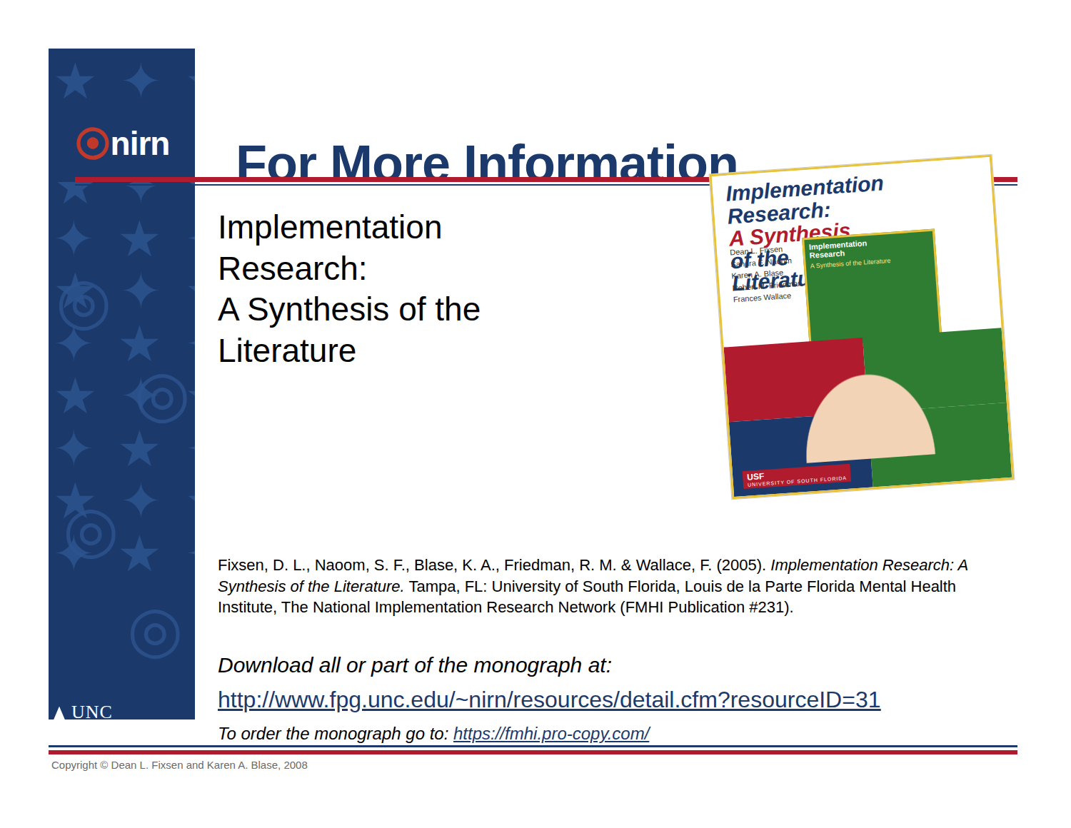★ ✦ ★
✦ ★ ✦
★ ✦ ★
✦ ★ ✦
★ ✦ ★
✦ ★ ✦
★ ✦ ★
✦ ★ ✦
★ ✦ ★
✦ ★ ✦
◎
◎
◎
◎
⦿nirn
For More Information
Implementation
Research:
A Synthesis of the
Literature
Implementation
Research:
A Synthesis
of the
Literature
Dean L. Fixsen
Sandra F. Naoom
Karen A. Blase
Robert M. Friedman
Frances Wallace
Implementation
Research
A Synthesis of the Literature
USFUNIVERSITY OF SOUTH FLORIDA
Fixsen, D. L., Naoom, S. F., Blase, K. A., Friedman, R. M. & Wallace, F. (2005). Implementation Research: A Synthesis of the Literature. Tampa, FL: University of South Florida, Louis de la Parte Florida Mental Health Institute, The National Implementation Research Network (FMHI Publication #231).
Download all or part of the monograph at:
http://www.fpg.unc.edu/~nirn/resources/detail.cfm?resourceID=31
To order the monograph go to: https://fmhi.pro-copy.com/
UNCFPG CHILD DEVELOPMENT INSTITUTE
Copyright © Dean L. Fixsen and Karen A. Blase, 2008